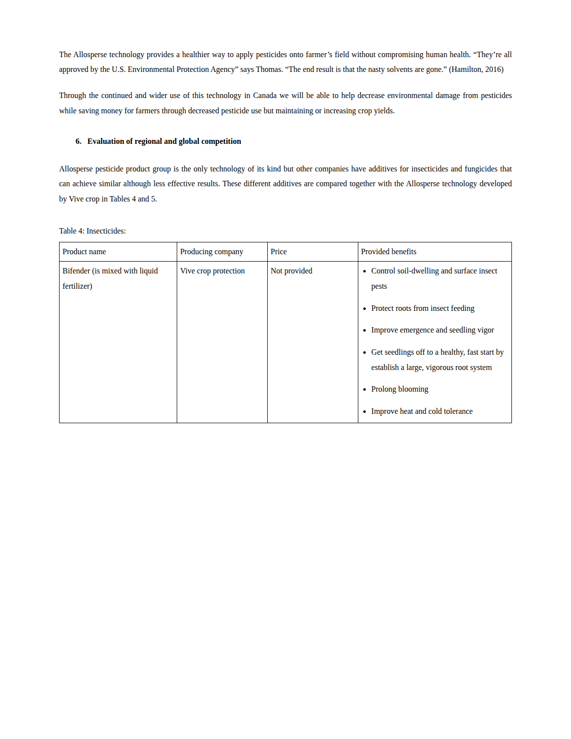The Allosperse technology provides a healthier way to apply pesticides onto farmer’s field without compromising human health. “They’re all approved by the U.S. Environmental Protection Agency” says Thomas. “The end result is that the nasty solvents are gone.” (Hamilton, 2016)
Through the continued and wider use of this technology in Canada we will be able to help decrease environmental damage from pesticides while saving money for farmers through decreased pesticide use but maintaining or increasing crop yields.
6. Evaluation of regional and global competition
Allosperse pesticide product group is the only technology of its kind but other companies have additives for insecticides and fungicides that can achieve similar although less effective results. These different additives are compared together with the Allosperse technology developed by Vive crop in Tables 4 and 5.
Table 4: Insecticides:
| Product name | Producing company | Price | Provided benefits |
| Bifender (is mixed with liquid fertilizer) | Vive crop protection | Not provided | Control soil-dwelling and surface insect pests Protect roots from insect feeding Improve emergence and seedling vigor Get seedlings off to a healthy, fast start by establish a large, vigorous root system Prolong blooming Improve heat and cold tolerance |